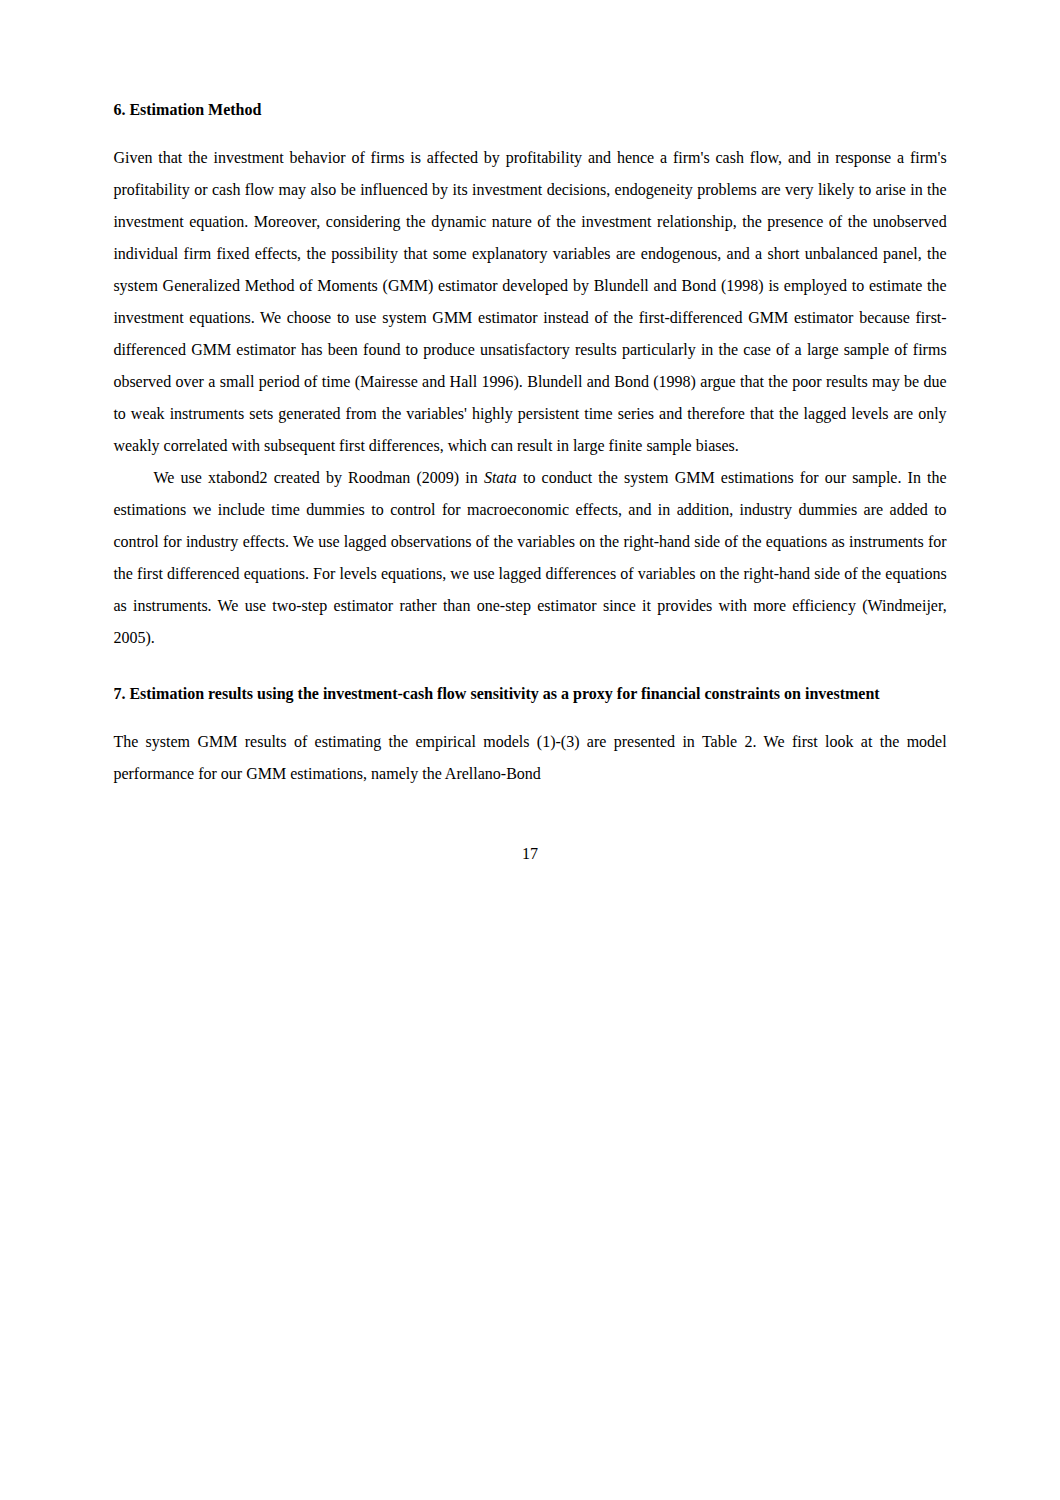6. Estimation Method
Given that the investment behavior of firms is affected by profitability and hence a firm's cash flow, and in response a firm's profitability or cash flow may also be influenced by its investment decisions, endogeneity problems are very likely to arise in the investment equation. Moreover, considering the dynamic nature of the investment relationship, the presence of the unobserved individual firm fixed effects, the possibility that some explanatory variables are endogenous, and a short unbalanced panel, the system Generalized Method of Moments (GMM) estimator developed by Blundell and Bond (1998) is employed to estimate the investment equations. We choose to use system GMM estimator instead of the first-differenced GMM estimator because first-differenced GMM estimator has been found to produce unsatisfactory results particularly in the case of a large sample of firms observed over a small period of time (Mairesse and Hall 1996). Blundell and Bond (1998) argue that the poor results may be due to weak instruments sets generated from the variables' highly persistent time series and therefore that the lagged levels are only weakly correlated with subsequent first differences, which can result in large finite sample biases.
We use xtabond2 created by Roodman (2009) in Stata to conduct the system GMM estimations for our sample. In the estimations we include time dummies to control for macroeconomic effects, and in addition, industry dummies are added to control for industry effects. We use lagged observations of the variables on the right-hand side of the equations as instruments for the first differenced equations. For levels equations, we use lagged differences of variables on the right-hand side of the equations as instruments. We use two-step estimator rather than one-step estimator since it provides with more efficiency (Windmeijer, 2005).
7. Estimation results using the investment-cash flow sensitivity as a proxy for financial constraints on investment
The system GMM results of estimating the empirical models (1)-(3) are presented in Table 2. We first look at the model performance for our GMM estimations, namely the Arellano-Bond
17